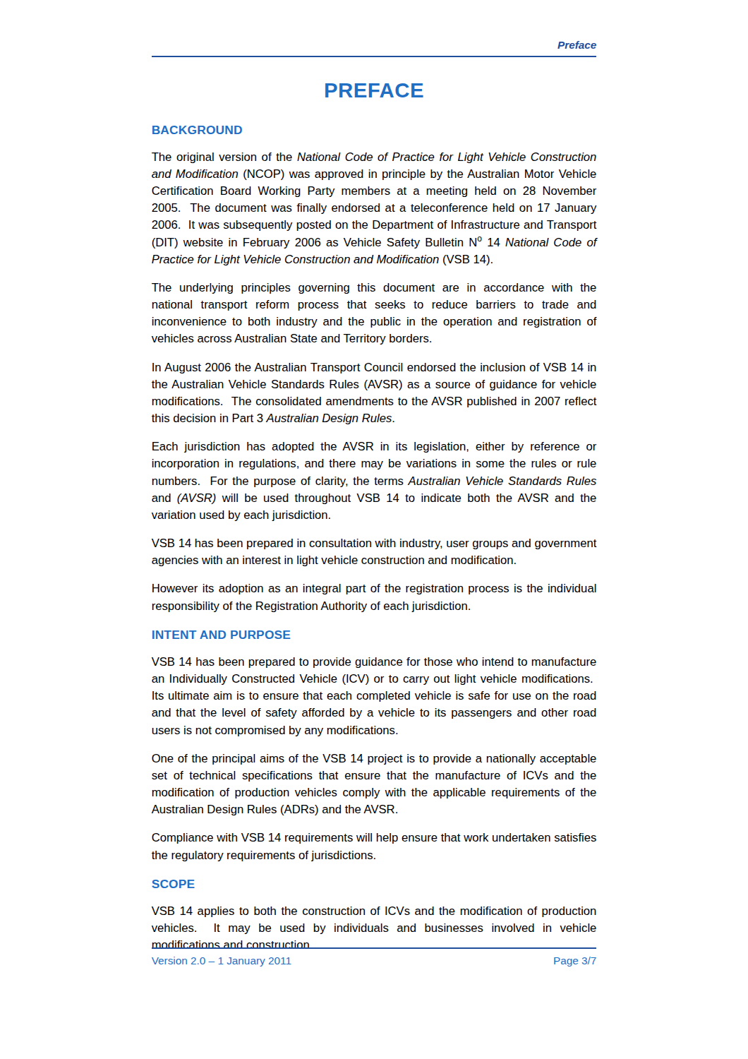Preface
PREFACE
BACKGROUND
The original version of the National Code of Practice for Light Vehicle Construction and Modification (NCOP) was approved in principle by the Australian Motor Vehicle Certification Board Working Party members at a meeting held on 28 November 2005. The document was finally endorsed at a teleconference held on 17 January 2006. It was subsequently posted on the Department of Infrastructure and Transport (DIT) website in February 2006 as Vehicle Safety Bulletin No 14 National Code of Practice for Light Vehicle Construction and Modification (VSB 14).
The underlying principles governing this document are in accordance with the national transport reform process that seeks to reduce barriers to trade and inconvenience to both industry and the public in the operation and registration of vehicles across Australian State and Territory borders.
In August 2006 the Australian Transport Council endorsed the inclusion of VSB 14 in the Australian Vehicle Standards Rules (AVSR) as a source of guidance for vehicle modifications. The consolidated amendments to the AVSR published in 2007 reflect this decision in Part 3 Australian Design Rules.
Each jurisdiction has adopted the AVSR in its legislation, either by reference or incorporation in regulations, and there may be variations in some the rules or rule numbers. For the purpose of clarity, the terms Australian Vehicle Standards Rules and (AVSR) will be used throughout VSB 14 to indicate both the AVSR and the variation used by each jurisdiction.
VSB 14 has been prepared in consultation with industry, user groups and government agencies with an interest in light vehicle construction and modification.
However its adoption as an integral part of the registration process is the individual responsibility of the Registration Authority of each jurisdiction.
INTENT AND PURPOSE
VSB 14 has been prepared to provide guidance for those who intend to manufacture an Individually Constructed Vehicle (ICV) or to carry out light vehicle modifications. Its ultimate aim is to ensure that each completed vehicle is safe for use on the road and that the level of safety afforded by a vehicle to its passengers and other road users is not compromised by any modifications.
One of the principal aims of the VSB 14 project is to provide a nationally acceptable set of technical specifications that ensure that the manufacture of ICVs and the modification of production vehicles comply with the applicable requirements of the Australian Design Rules (ADRs) and the AVSR.
Compliance with VSB 14 requirements will help ensure that work undertaken satisfies the regulatory requirements of jurisdictions.
SCOPE
VSB 14 applies to both the construction of ICVs and the modification of production vehicles. It may be used by individuals and businesses involved in vehicle modifications and construction.
Version 2.0 – 1 January 2011
Page 3/7